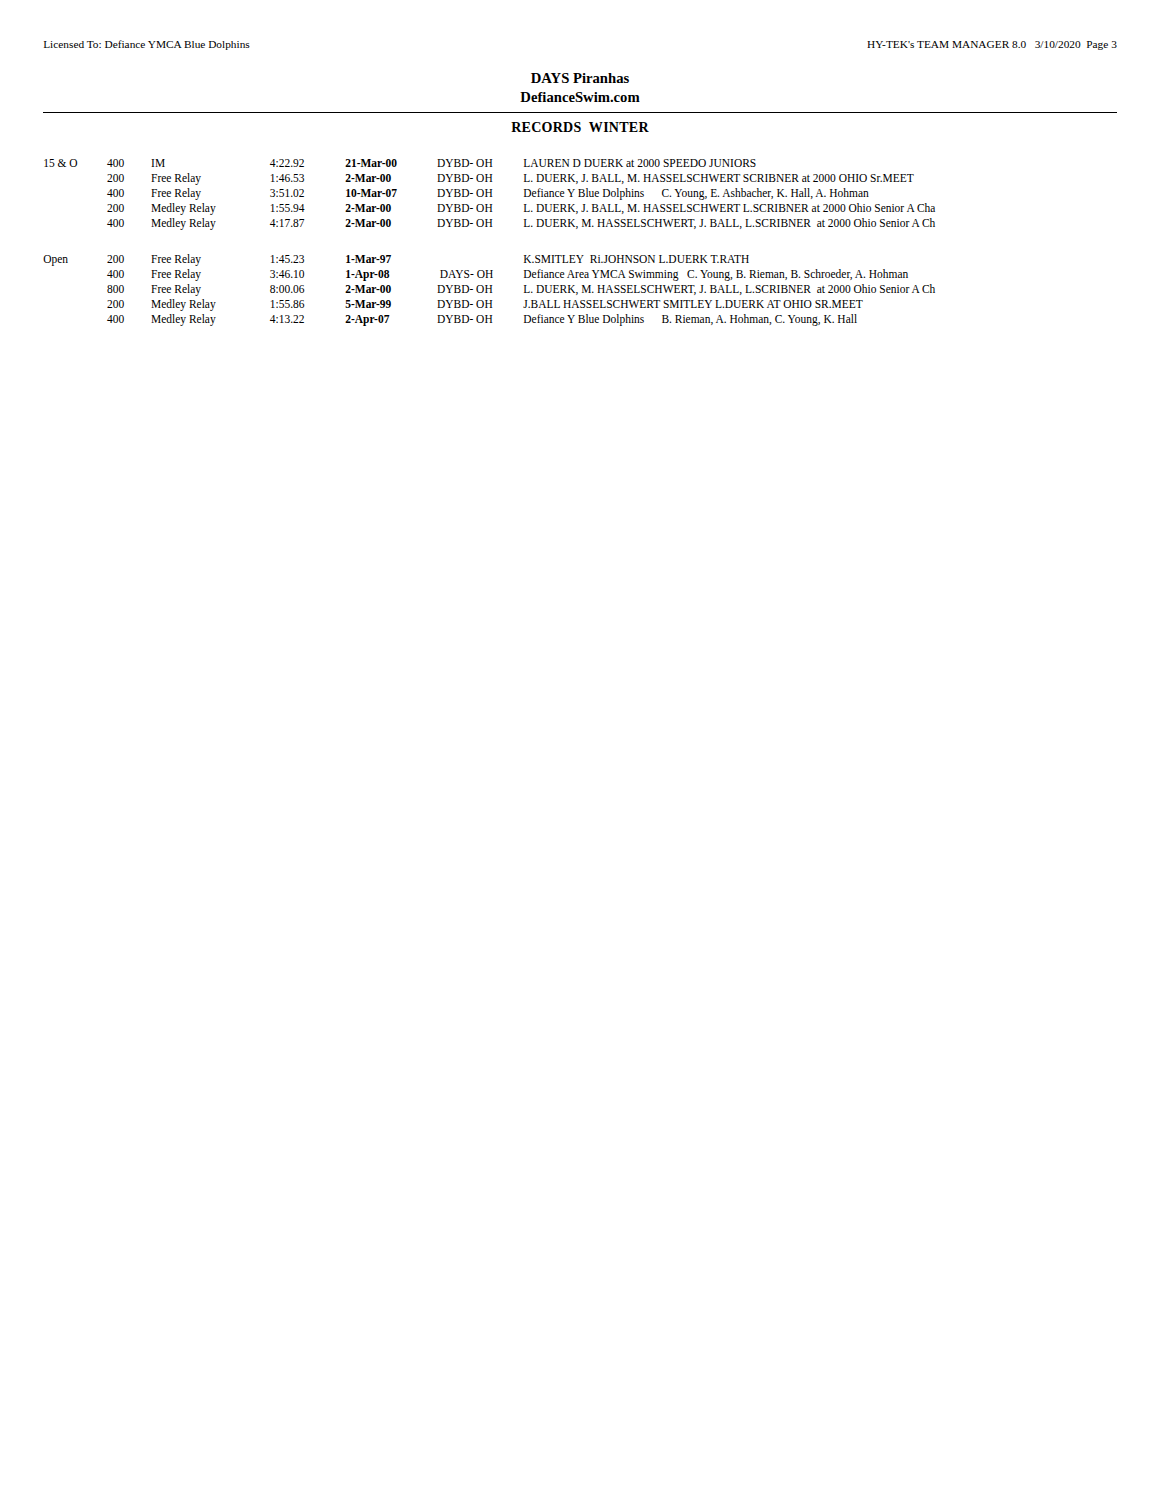Licensed To: Defiance YMCA Blue Dolphins HY-TEK's TEAM MANAGER 8.0 3/10/2020 Page 3
DAYS Piranhas
DefianceSwim.com
RECORDS WINTER
| 15 & O | 400 | IM | 4:22.92 | 21-Mar-00 | DYBD- OH | LAUREN D DUERK at 2000 SPEEDO JUNIORS |
| | 200 | Free Relay | 1:46.53 | 2-Mar-00 | DYBD- OH | L. DUERK, J. BALL, M. HASSELSCHWERT SCRIBNER at 2000 OHIO Sr.MEET |
| | 400 | Free Relay | 3:51.02 | 10-Mar-07 | DYBD- OH | Defiance Y Blue Dolphins C. Young, E. Ashbacher, K. Hall, A. Hohman |
| | 200 | Medley Relay | 1:55.94 | 2-Mar-00 | DYBD- OH | L. DUERK, J. BALL, M. HASSELSCHWERT L.SCRIBNER at 2000 Ohio Senior A Cha |
| | 400 | Medley Relay | 4:17.87 | 2-Mar-00 | DYBD- OH | L. DUERK, M. HASSELSCHWERT, J. BALL, L.SCRIBNER at 2000 Ohio Senior A Ch |
| Open | 200 | Free Relay | 1:45.23 | 1-Mar-97 | | K.SMITLEY Ri.JOHNSON L.DUERK T.RATH |
| | 400 | Free Relay | 3:46.10 | 1-Apr-08 | DAYS- OH | Defiance Area YMCA Swimming C. Young, B. Rieman, B. Schroeder, A. Hohman |
| | 800 | Free Relay | 8:00.06 | 2-Mar-00 | DYBD- OH | L. DUERK, M. HASSELSCHWERT, J. BALL, L.SCRIBNER at 2000 Ohio Senior A Ch |
| | 200 | Medley Relay | 1:55.86 | 5-Mar-99 | DYBD- OH | J.BALL HASSELSCHWERT SMITLEY L.DUERK AT OHIO SR.MEET |
| | 400 | Medley Relay | 4:13.22 | 2-Apr-07 | DYBD- OH | Defiance Y Blue Dolphins B. Rieman, A. Hohman, C. Young, K. Hall |